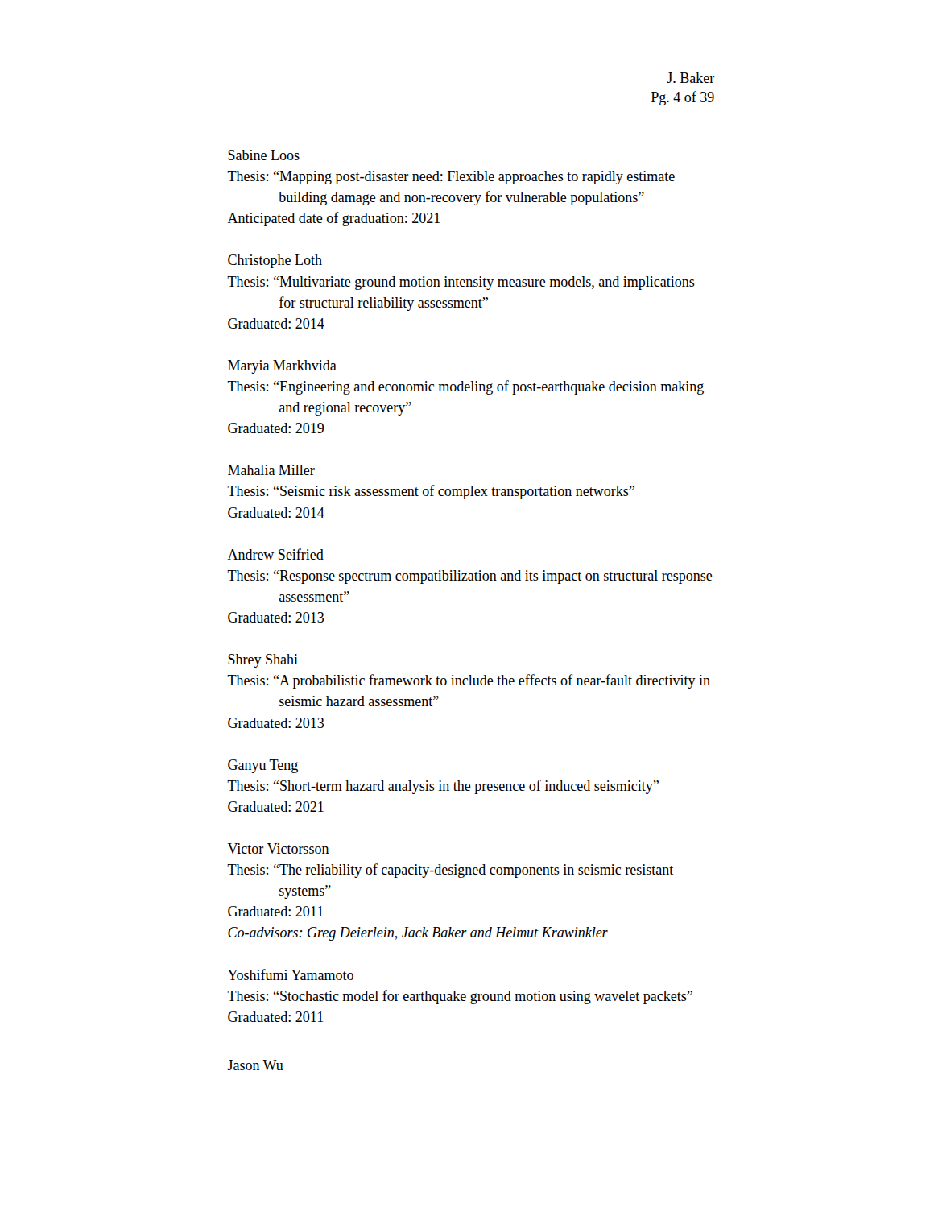J. Baker
Pg. 4 of 39
Sabine Loos
Thesis: “Mapping post-disaster need: Flexible approaches to rapidly estimate building damage and non-recovery for vulnerable populations”
Anticipated date of graduation: 2021
Christophe Loth
Thesis: “Multivariate ground motion intensity measure models, and implications for structural reliability assessment”
Graduated: 2014
Maryia Markhvida
Thesis: “Engineering and economic modeling of post-earthquake decision making and regional recovery”
Graduated: 2019
Mahalia Miller
Thesis: “Seismic risk assessment of complex transportation networks”
Graduated: 2014
Andrew Seifried
Thesis: “Response spectrum compatibilization and its impact on structural response assessment”
Graduated: 2013
Shrey Shahi
Thesis: “A probabilistic framework to include the effects of near-fault directivity in seismic hazard assessment”
Graduated: 2013
Ganyu Teng
Thesis: “Short-term hazard analysis in the presence of induced seismicity”
Graduated: 2021
Victor Victorsson
Thesis: “The reliability of capacity-designed components in seismic resistant systems”
Graduated: 2011
Co-advisors: Greg Deierlein, Jack Baker and Helmut Krawinkler
Yoshifumi Yamamoto
Thesis: “Stochastic model for earthquake ground motion using wavelet packets”
Graduated: 2011
Jason Wu